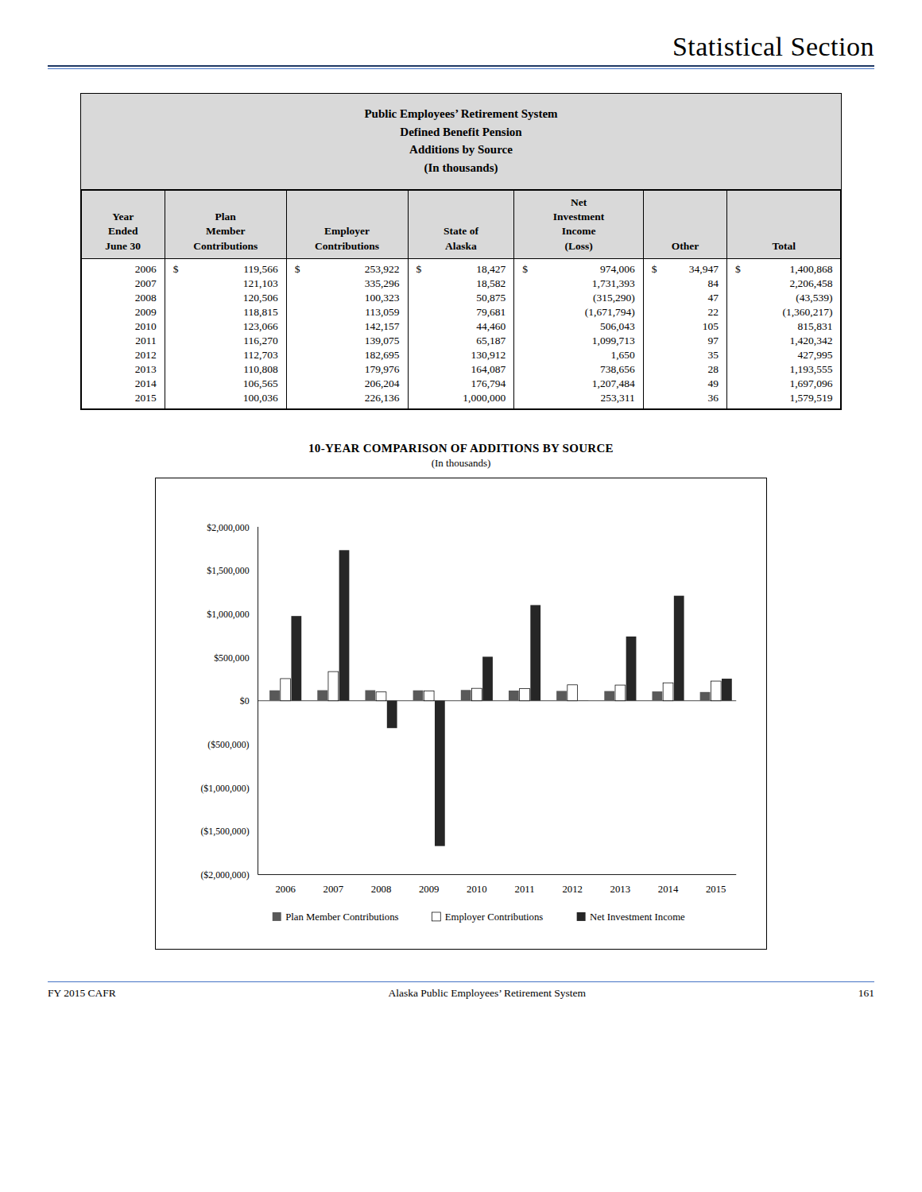Statistical Section
Public Employees’ Retirement System
Defined Benefit Pension
Additions by Source
(In thousands)
| Year Ended June 30 | Plan Member Contributions | Employer Contributions | State of Alaska | Net Investment Income (Loss) | Other | Total |
| --- | --- | --- | --- | --- | --- | --- |
| 2006 | $ 119,566 | $ 253,922 | $ 18,427 | $ 974,006 | $ 34,947 | $ 1,400,868 |
| 2007 | 121,103 | 335,296 | 18,582 | 1,731,393 | 84 | 2,206,458 |
| 2008 | 120,506 | 100,323 | 50,875 | (315,290) | 47 | (43,539) |
| 2009 | 118,815 | 113,059 | 79,681 | (1,671,794) | 22 | (1,360,217) |
| 2010 | 123,066 | 142,157 | 44,460 | 506,043 | 105 | 815,831 |
| 2011 | 116,270 | 139,075 | 65,187 | 1,099,713 | 97 | 1,420,342 |
| 2012 | 112,703 | 182,695 | 130,912 | 1,650 | 35 | 427,995 |
| 2013 | 110,808 | 179,976 | 164,087 | 738,656 | 28 | 1,193,555 |
| 2014 | 106,565 | 206,204 | 176,794 | 1,207,484 | 49 | 1,697,096 |
| 2015 | 100,036 | 226,136 | 1,000,000 | 253,311 | 36 | 1,579,519 |
10-YEAR COMPARISON OF ADDITIONS BY SOURCE
(In thousands)
$2,000,000 $1,500,000 $1,000,000 $500,000 $0 ($500,000) ($1,000,000) ($1,500,000) ($2,000,000) 2006 2007 2008 2009 2010 2011 2012 2013 2014 2015 Plan Member Contributions Employer Contributions Net Investment Income
FY 2015 CAFR
Alaska Public Employees’ Retirement System
161